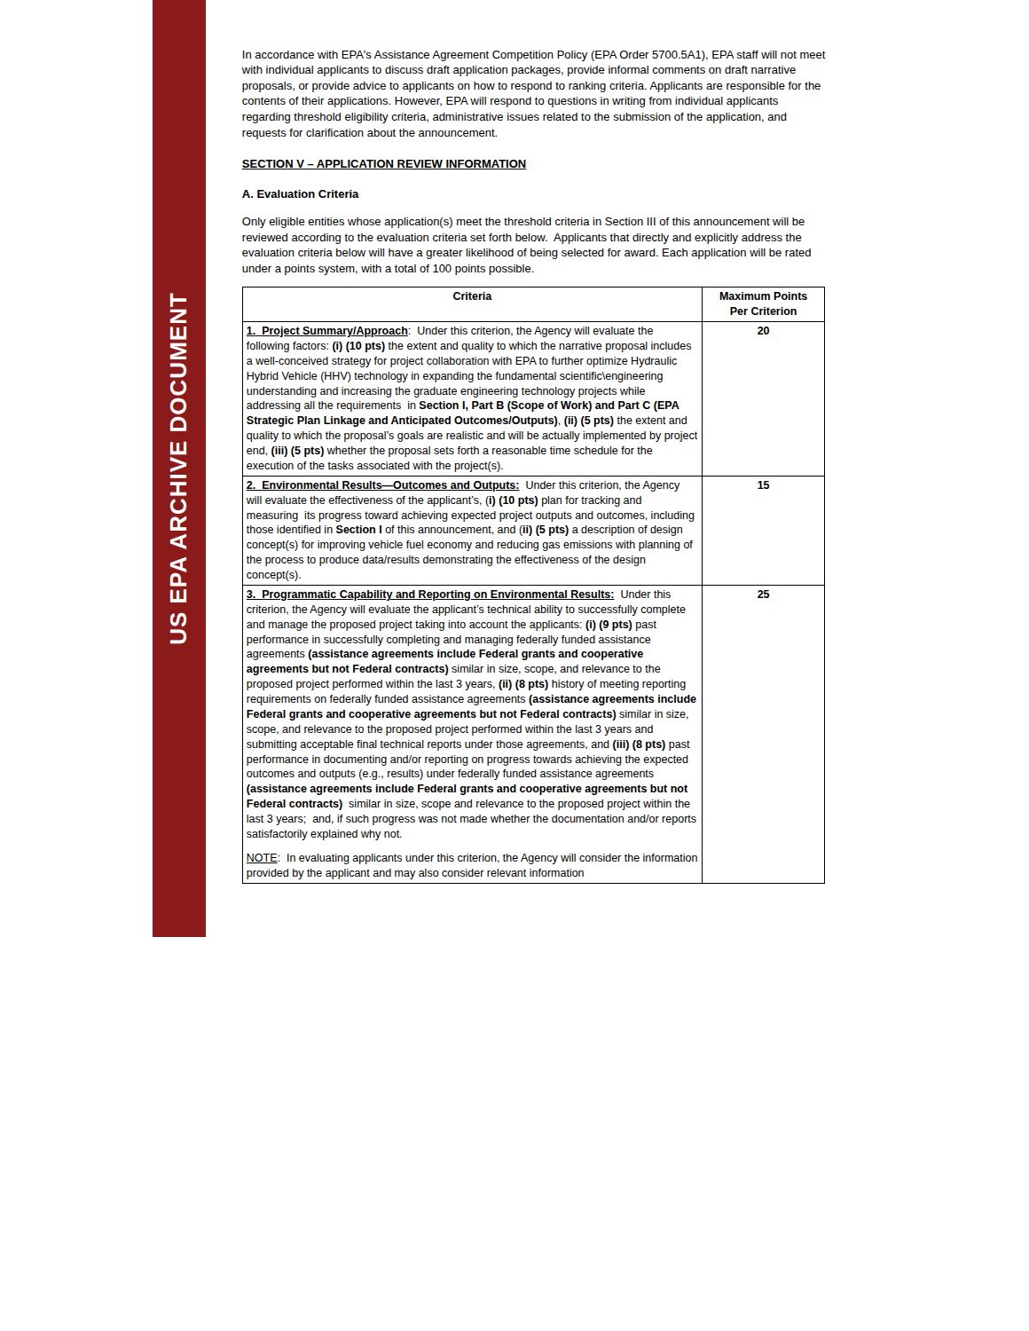US EPA ARCHIVE DOCUMENT
In accordance with EPA's Assistance Agreement Competition Policy (EPA Order 5700.5A1), EPA staff will not meet with individual applicants to discuss draft application packages, provide informal comments on draft narrative proposals, or provide advice to applicants on how to respond to ranking criteria. Applicants are responsible for the contents of their applications. However, EPA will respond to questions in writing from individual applicants regarding threshold eligibility criteria, administrative issues related to the submission of the application, and requests for clarification about the announcement.
SECTION V – APPLICATION REVIEW INFORMATION
A. Evaluation Criteria
Only eligible entities whose application(s) meet the threshold criteria in Section III of this announcement will be reviewed according to the evaluation criteria set forth below. Applicants that directly and explicitly address the evaluation criteria below will have a greater likelihood of being selected for award. Each application will be rated under a points system, with a total of 100 points possible.
| Criteria | Maximum Points Per Criterion |
| --- | --- |
| 1. Project Summary/Approach : Under this criterion, the Agency will evaluate the following factors: (i) (10 pts) the extent and quality to which the narrative proposal includes a well-conceived strategy for project collaboration with EPA to further optimize Hydraulic Hybrid Vehicle (HHV) technology in expanding the fundamental scientific\engineering understanding and increasing the graduate engineering technology projects while addressing all the requirements in Section I, Part B (Scope of Work) and Part C (EPA Strategic Plan Linkage and Anticipated Outcomes/Outputs) , (ii) (5 pts) the extent and quality to which the proposal’s goals are realistic and will be actually implemented by project end, (iii) (5 pts) whether the proposal sets forth a reasonable time schedule for the execution of the tasks associated with the project(s). | 20 |
| 2. Environmental Results—Outcomes and Outputs: Under this criterion, the Agency will evaluate the effectiveness of the applicant’s, ( i) (10 pts) plan for tracking and measuring its progress toward achieving expected project outputs and outcomes, including those identified in Section I of this announcement, and ( ii) (5 pts) a description of design concept(s) for improving vehicle fuel economy and reducing gas emissions with planning of the process to produce data/results demonstrating the effectiveness of the design concept(s). | 15 |
| 3. Programmatic Capability and Reporting on Environmental Results: Under this criterion, the Agency will evaluate the applicant’s technical ability to successfully complete and manage the proposed project taking into account the applicants: (i) (9 pts) past performance in successfully completing and managing federally funded assistance agreements (assistance agreements include Federal grants and cooperative agreements but not Federal contracts) similar in size, scope, and relevance to the proposed project performed within the last 3 years, (ii) (8 pts) history of meeting reporting requirements on federally funded assistance agreements (assistance agreements include Federal grants and cooperative agreements but not Federal contracts) similar in size, scope, and relevance to the proposed project performed within the last 3 years and submitting acceptable final technical reports under those agreements, and (iii) (8 pts) past performance in documenting and/or reporting on progress towards achieving the expected outcomes and outputs (e.g., results) under federally funded assistance agreements (assistance agreements include Federal grants and cooperative agreements but not Federal contracts) similar in size, scope and relevance to the proposed project within the last 3 years; and, if such progress was not made whether the documentation and/or reports satisfactorily explained why not. NOTE : In evaluating applicants under this criterion, the Agency will consider the information provided by the applicant and may also consider relevant information | 25 |